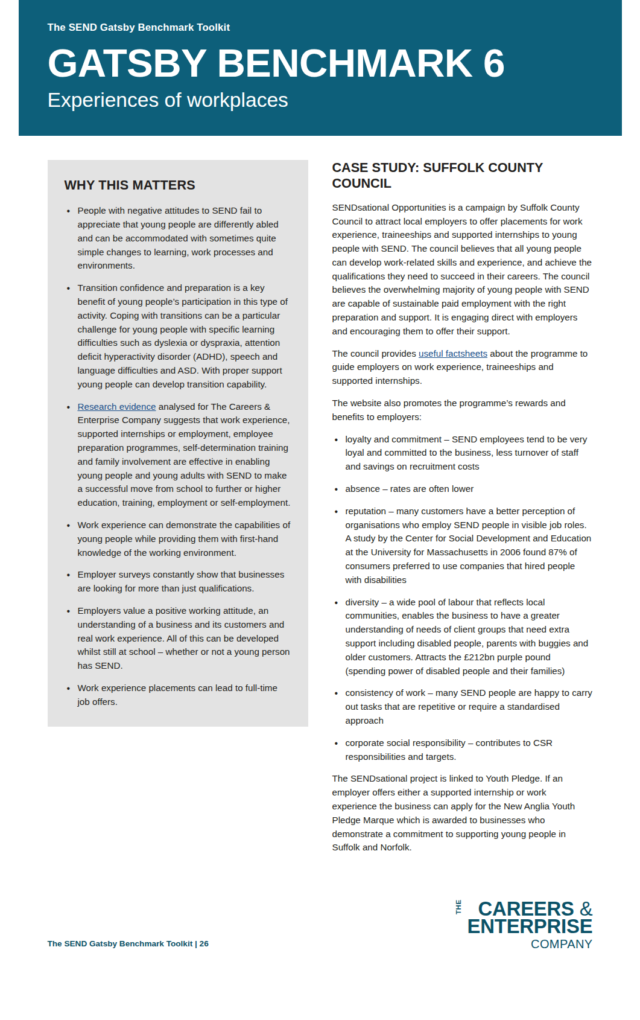The SEND Gatsby Benchmark Toolkit
GATSBY BENCHMARK 6
Experiences of workplaces
WHY THIS MATTERS
People with negative attitudes to SEND fail to appreciate that young people are differently abled and can be accommodated with sometimes quite simple changes to learning, work processes and environments.
Transition confidence and preparation is a key benefit of young people’s participation in this type of activity. Coping with transitions can be a particular challenge for young people with specific learning difficulties such as dyslexia or dyspraxia, attention deficit hyperactivity disorder (ADHD), speech and language difficulties and ASD. With proper support young people can develop transition capability.
Research evidence analysed for The Careers & Enterprise Company suggests that work experience, supported internships or employment, employee preparation programmes, self-determination training and family involvement are effective in enabling young people and young adults with SEND to make a successful move from school to further or higher education, training, employment or self-employment.
Work experience can demonstrate the capabilities of young people while providing them with first-hand knowledge of the working environment.
Employer surveys constantly show that businesses are looking for more than just qualifications.
Employers value a positive working attitude, an understanding of a business and its customers and real work experience. All of this can be developed whilst still at school – whether or not a young person has SEND.
Work experience placements can lead to full-time job offers.
CASE STUDY: SUFFOLK COUNTY COUNCIL
SENDsational Opportunities is a campaign by Suffolk County Council to attract local employers to offer placements for work experience, traineeships and supported internships to young people with SEND. The council believes that all young people can develop work-related skills and experience, and achieve the qualifications they need to succeed in their careers. The council believes the overwhelming majority of young people with SEND are capable of sustainable paid employment with the right preparation and support. It is engaging direct with employers and encouraging them to offer their support.
The council provides useful factsheets about the programme to guide employers on work experience, traineeships and supported internships.
The website also promotes the programme’s rewards and benefits to employers:
loyalty and commitment – SEND employees tend to be very loyal and committed to the business, less turnover of staff and savings on recruitment costs
absence – rates are often lower
reputation – many customers have a better perception of organisations who employ SEND people in visible job roles. A study by the Center for Social Development and Education at the University for Massachusetts in 2006 found 87% of consumers preferred to use companies that hired people with disabilities
diversity – a wide pool of labour that reflects local communities, enables the business to have a greater understanding of needs of client groups that need extra support including disabled people, parents with buggies and older customers. Attracts the £212bn purple pound (spending power of disabled people and their families)
consistency of work – many SEND people are happy to carry out tasks that are repetitive or require a standardised approach
corporate social responsibility – contributes to CSR responsibilities and targets.
The SENDsational project is linked to Youth Pledge. If an employer offers either a supported internship or work experience the business can apply for the New Anglia Youth Pledge Marque which is awarded to businesses who demonstrate a commitment to supporting young people in Suffolk and Norfolk.
The SEND Gatsby Benchmark Toolkit | 26
THE CAREERS & ENTERPRISE COMPANY